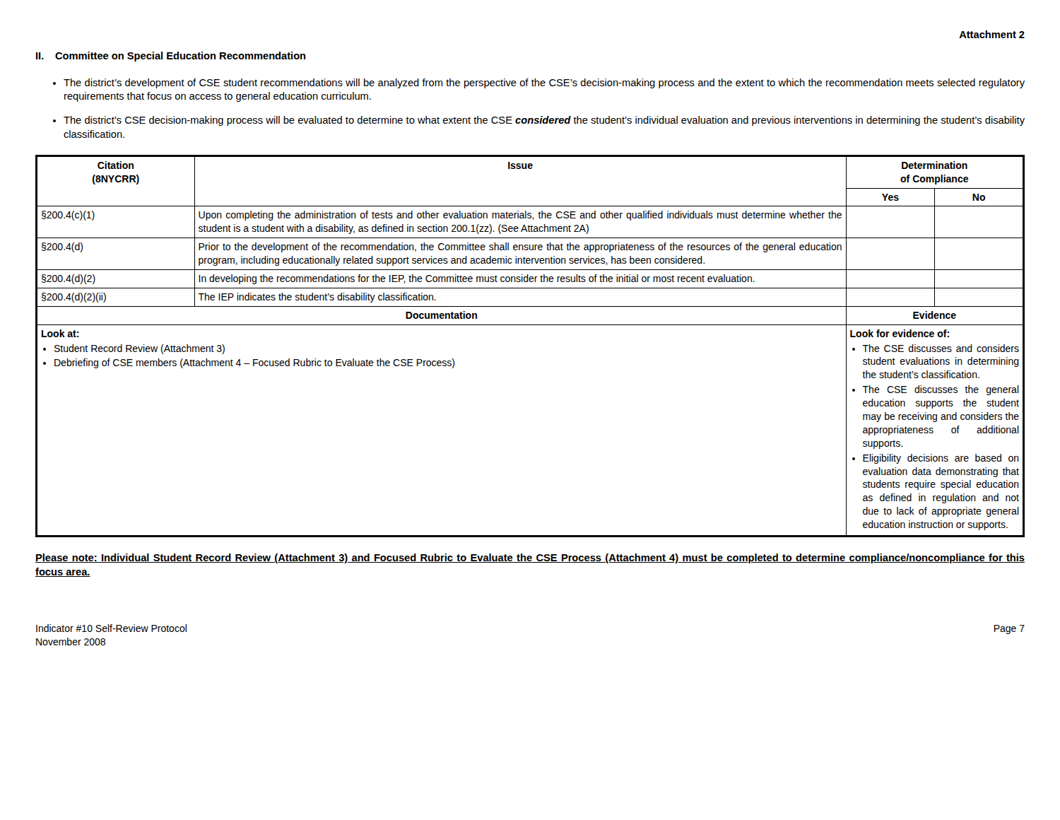Attachment 2
II. Committee on Special Education Recommendation
The district’s development of CSE student recommendations will be analyzed from the perspective of the CSE’s decision-making process and the extent to which the recommendation meets selected regulatory requirements that focus on access to general education curriculum.
The district’s CSE decision-making process will be evaluated to determine to what extent the CSE considered the student’s individual evaluation and previous interventions in determining the student’s disability classification.
| Citation (8NYCRR) | Issue | Determination of Compliance |
| --- | --- | --- |
| Yes | No |
| §200.4(c)(1) | Upon completing the administration of tests and other evaluation materials, the CSE and other qualified individuals must determine whether the student is a student with a disability, as defined in section 200.1(zz). (See Attachment 2A) | | |
| §200.4(d) | Prior to the development of the recommendation, the Committee shall ensure that the appropriateness of the resources of the general education program, including educationally related support services and academic intervention services, has been considered. | | |
| §200.4(d)(2) | In developing the recommendations for the IEP, the Committee must consider the results of the initial or most recent evaluation. | | |
| §200.4(d)(2)(ii) | The IEP indicates the student’s disability classification. | | |
| Documentation | Evidence |
| Look at: Student Record Review (Attachment 3) Debriefing of CSE members (Attachment 4 – Focused Rubric to Evaluate the CSE Process) | Look for evidence of: The CSE discusses and considers student evaluations in determining the student’s classification. The CSE discusses the general education supports the student may be receiving and considers the appropriateness of additional supports. Eligibility decisions are based on evaluation data demonstrating that students require special education as defined in regulation and not due to lack of appropriate general education instruction or supports. |
Please note: Individual Student Record Review (Attachment 3) and Focused Rubric to Evaluate the CSE Process (Attachment 4) must be completed to determine compliance/noncompliance for this focus area.
Indicator #10 Self-Review Protocol
November 2008
Page 7